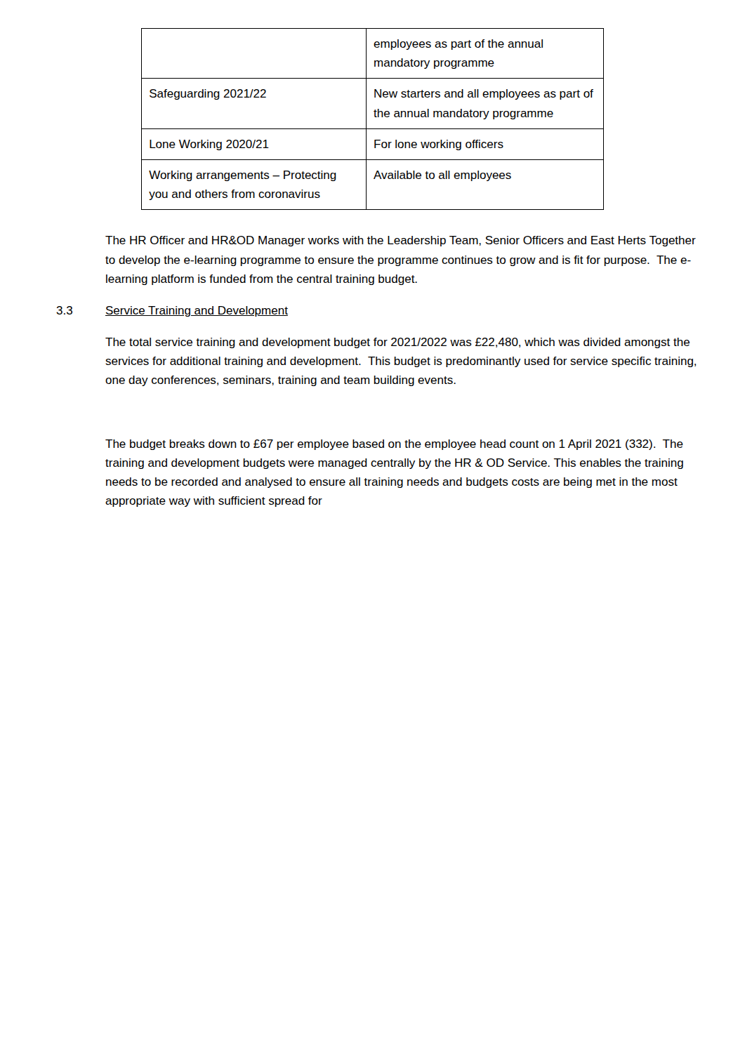| | employees as part of the annual mandatory programme |
| Safeguarding 2021/22 | New starters and all employees as part of the annual mandatory programme |
| Lone Working 2020/21 | For lone working officers |
| Working arrangements – Protecting you and others from coronavirus | Available to all employees |
The HR Officer and HR&OD Manager works with the Leadership Team, Senior Officers and East Herts Together to develop the e-learning programme to ensure the programme continues to grow and is fit for purpose. The e-learning platform is funded from the central training budget.
3.3
Service Training and Development
The total service training and development budget for 2021/2022 was £22,480, which was divided amongst the services for additional training and development. This budget is predominantly used for service specific training, one day conferences, seminars, training and team building events.
The budget breaks down to £67 per employee based on the employee head count on 1 April 2021 (332). The training and development budgets were managed centrally by the HR & OD Service. This enables the training needs to be recorded and analysed to ensure all training needs and budgets costs are being met in the most appropriate way with sufficient spread for